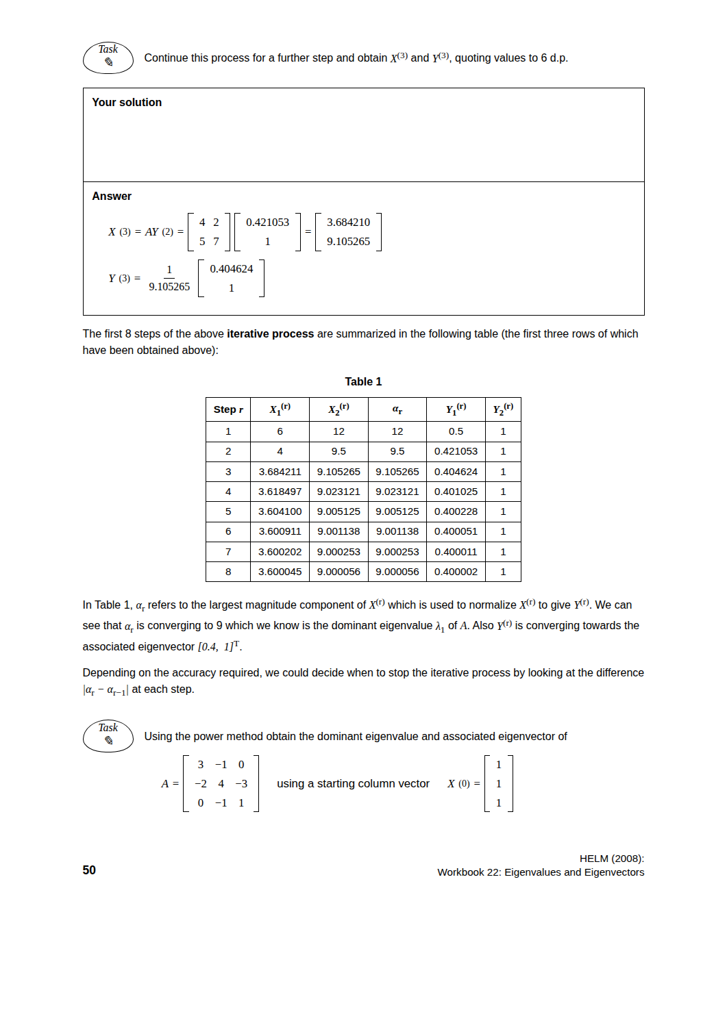Task ✎
Continue this process for a further step and obtain X(3) and Y(3), quoting values to 6 d.p.
Your solution
Answer
X(3) = AY(2) =
| 4 | 2 |
| 5 | 7 |
| 0.421053 |
| 1 |
=
| 3.684210 |
| 9.105265 |
Y(3) = 1 9.105265
| 0.404624 |
| 1 |
The first 8 steps of the above iterative process are summarized in the following table (the first three rows of which have been obtained above):
Table 1
| Step r | X 1 (r) | X 2 (r) | α r | Y 1 (r) | Y 2 (r) |
| --- | --- | --- | --- | --- | --- |
| 1 | 6 | 12 | 12 | 0.5 | 1 |
| 2 | 4 | 9.5 | 9.5 | 0.421053 | 1 |
| 3 | 3.684211 | 9.105265 | 9.105265 | 0.404624 | 1 |
| 4 | 3.618497 | 9.023121 | 9.023121 | 0.401025 | 1 |
| 5 | 3.604100 | 9.005125 | 9.005125 | 0.400228 | 1 |
| 6 | 3.600911 | 9.001138 | 9.001138 | 0.400051 | 1 |
| 7 | 3.600202 | 9.000253 | 9.000253 | 0.400011 | 1 |
| 8 | 3.600045 | 9.000056 | 9.000056 | 0.400002 | 1 |
In Table 1, αr refers to the largest magnitude component of X(r) which is used to normalize X(r) to give Y(r). We can see that αr is converging to 9 which we know is the dominant eigenvalue λ1 of A. Also Y(r) is converging towards the associated eigenvector [0.4, 1]T.
Depending on the accuracy required, we could decide when to stop the iterative process by looking at the difference |αr − αr−1| at each step.
Task ✎
Using the power method obtain the dominant eigenvalue and associated eigenvector of
A =
| 3 | −1 | 0 |
| −2 | 4 | −3 |
| 0 | −1 | 1 |
using a starting column vector X(0) =
| 1 |
| 1 |
| 1 |
50
HELM (2008):
Workbook 22: Eigenvalues and Eigenvectors